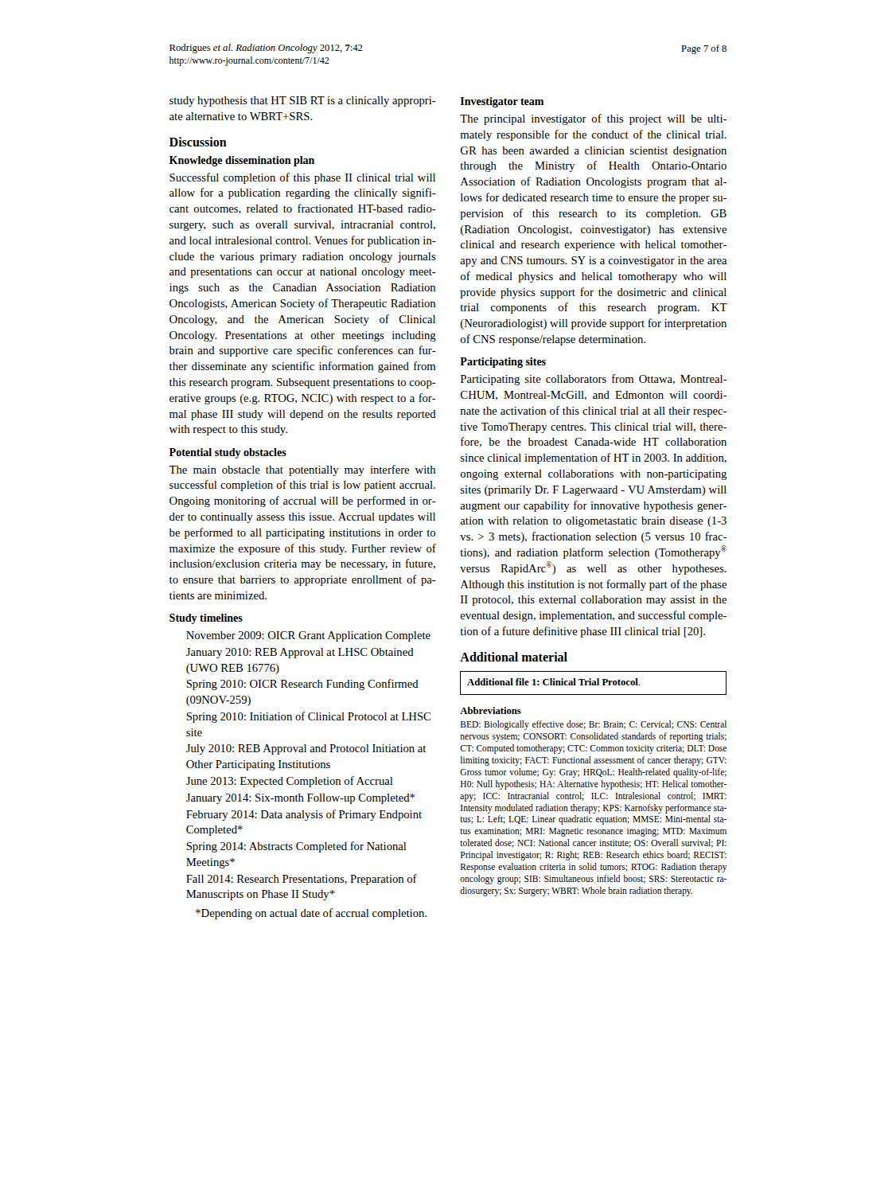Rodrigues et al. Radiation Oncology 2012, 7:42
http://www.ro-journal.com/content/7/1/42
Page 7 of 8
study hypothesis that HT SIB RT is a clinically appropriate alternative to WBRT+SRS.
Discussion
Knowledge dissemination plan
Successful completion of this phase II clinical trial will allow for a publication regarding the clinically significant outcomes, related to fractionated HT-based radiosurgery, such as overall survival, intracranial control, and local intralesional control. Venues for publication include the various primary radiation oncology journals and presentations can occur at national oncology meetings such as the Canadian Association Radiation Oncologists, American Society of Therapeutic Radiation Oncology, and the American Society of Clinical Oncology. Presentations at other meetings including brain and supportive care specific conferences can further disseminate any scientific information gained from this research program. Subsequent presentations to cooperative groups (e.g. RTOG, NCIC) with respect to a formal phase III study will depend on the results reported with respect to this study.
Potential study obstacles
The main obstacle that potentially may interfere with successful completion of this trial is low patient accrual. Ongoing monitoring of accrual will be performed in order to continually assess this issue. Accrual updates will be performed to all participating institutions in order to maximize the exposure of this study. Further review of inclusion/exclusion criteria may be necessary, in future, to ensure that barriers to appropriate enrollment of patients are minimized.
Study timelines
November 2009: OICR Grant Application Complete
January 2010: REB Approval at LHSC Obtained (UWO REB 16776)
Spring 2010: OICR Research Funding Confirmed (09NOV-259)
Spring 2010: Initiation of Clinical Protocol at LHSC site
July 2010: REB Approval and Protocol Initiation at Other Participating Institutions
June 2013: Expected Completion of Accrual
January 2014: Six-month Follow-up Completed*
February 2014: Data analysis of Primary Endpoint Completed*
Spring 2014: Abstracts Completed for National Meetings*
Fall 2014: Research Presentations, Preparation of Manuscripts on Phase II Study*
*Depending on actual date of accrual completion.
Investigator team
The principal investigator of this project will be ultimately responsible for the conduct of the clinical trial. GR has been awarded a clinician scientist designation through the Ministry of Health Ontario-Ontario Association of Radiation Oncologists program that allows for dedicated research time to ensure the proper supervision of this research to its completion. GB (Radiation Oncologist, coinvestigator) has extensive clinical and research experience with helical tomotherapy and CNS tumours. SY is a coinvestigator in the area of medical physics and helical tomotherapy who will provide physics support for the dosimetric and clinical trial components of this research program. KT (Neuroradiologist) will provide support for interpretation of CNS response/relapse determination.
Participating sites
Participating site collaborators from Ottawa, Montreal-CHUM, Montreal-McGill, and Edmonton will coordinate the activation of this clinical trial at all their respective TomoTherapy centres. This clinical trial will, therefore, be the broadest Canada-wide HT collaboration since clinical implementation of HT in 2003. In addition, ongoing external collaborations with non-participating sites (primarily Dr. F Lagerwaard - VU Amsterdam) will augment our capability for innovative hypothesis generation with relation to oligometastatic brain disease (1-3 vs. > 3 mets), fractionation selection (5 versus 10 fractions), and radiation platform selection (Tomotherapy® versus RapidArc®) as well as other hypotheses. Although this institution is not formally part of the phase II protocol, this external collaboration may assist in the eventual design, implementation, and successful completion of a future definitive phase III clinical trial [20].
Additional material
Additional file 1: Clinical Trial Protocol.
Abbreviations BED: Biologically effective dose; Br: Brain; C: Cervical; CNS: Central nervous system; CONSORT: Consolidated standards of reporting trials; CT: Computed tomotherapy; CTC: Common toxicity criteria; DLT: Dose limiting toxicity; FACT: Functional assessment of cancer therapy; GTV: Gross tumor volume; Gy: Gray; HRQoL: Health-related quality-of-life; H0: Null hypothesis; HA: Alternative hypothesis; HT: Helical tomotherapy; ICC: Intracranial control; ILC: Intralesional control; IMRT: Intensity modulated radiation therapy; KPS: Karnofsky performance status; L: Left; LQE: Linear quadratic equation; MMSE: Mini-mental status examination; MRI: Magnetic resonance imaging; MTD: Maximum tolerated dose; NCI: National cancer institute; OS: Overall survival; PI: Principal investigator; R: Right; REB: Research ethics board; RECIST: Response evaluation criteria in solid tumors; RTOG: Radiation therapy oncology group; SIB: Simultaneous infield boost; SRS: Stereotactic radiosurgery; Sx: Surgery; WBRT: Whole brain radiation therapy.